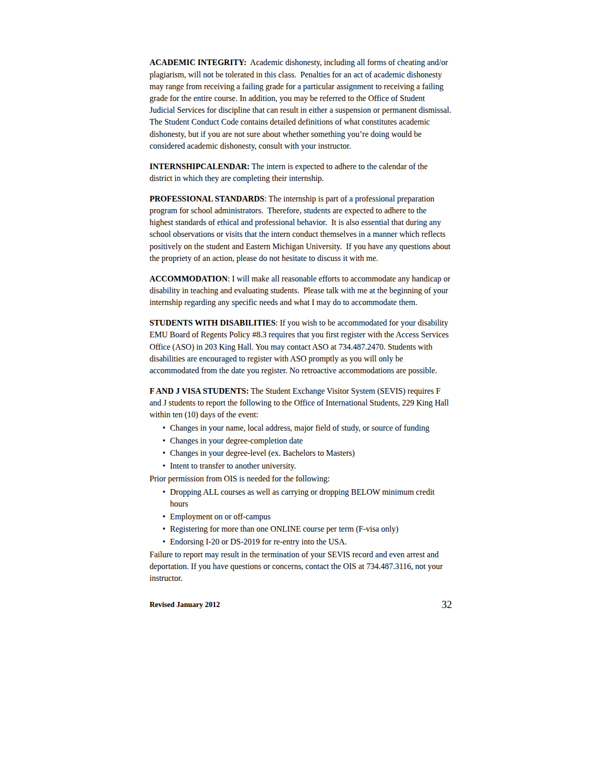ACADEMIC INTEGRITY: Academic dishonesty, including all forms of cheating and/or plagiarism, will not be tolerated in this class. Penalties for an act of academic dishonesty may range from receiving a failing grade for a particular assignment to receiving a failing grade for the entire course. In addition, you may be referred to the Office of Student Judicial Services for discipline that can result in either a suspension or permanent dismissal. The Student Conduct Code contains detailed definitions of what constitutes academic dishonesty, but if you are not sure about whether something you’re doing would be considered academic dishonesty, consult with your instructor.
INTERNSHIPCALENDAR: The intern is expected to adhere to the calendar of the district in which they are completing their internship.
PROFESSIONAL STANDARDS: The internship is part of a professional preparation program for school administrators. Therefore, students are expected to adhere to the highest standards of ethical and professional behavior. It is also essential that during any school observations or visits that the intern conduct themselves in a manner which reflects positively on the student and Eastern Michigan University. If you have any questions about the propriety of an action, please do not hesitate to discuss it with me.
ACCOMMODATION: I will make all reasonable efforts to accommodate any handicap or disability in teaching and evaluating students. Please talk with me at the beginning of your internship regarding any specific needs and what I may do to accommodate them.
STUDENTS WITH DISABILITIES: If you wish to be accommodated for your disability EMU Board of Regents Policy #8.3 requires that you first register with the Access Services Office (ASO) in 203 King Hall. You may contact ASO at 734.487.2470. Students with disabilities are encouraged to register with ASO promptly as you will only be accommodated from the date you register. No retroactive accommodations are possible.
F AND J VISA STUDENTS: The Student Exchange Visitor System (SEVIS) requires F and J students to report the following to the Office of International Students, 229 King Hall within ten (10) days of the event:
Changes in your name, local address, major field of study, or source of funding
Changes in your degree-completion date
Changes in your degree-level (ex. Bachelors to Masters)
Intent to transfer to another university.
Prior permission from OIS is needed for the following:
Dropping ALL courses as well as carrying or dropping BELOW minimum credit hours
Employment on or off-campus
Registering for more than one ONLINE course per term (F-visa only)
Endorsing I-20 or DS-2019 for re-entry into the USA.
Failure to report may result in the termination of your SEVIS record and even arrest and deportation. If you have questions or concerns, contact the OIS at 734.487.3116, not your instructor.
Revised January 2012 32